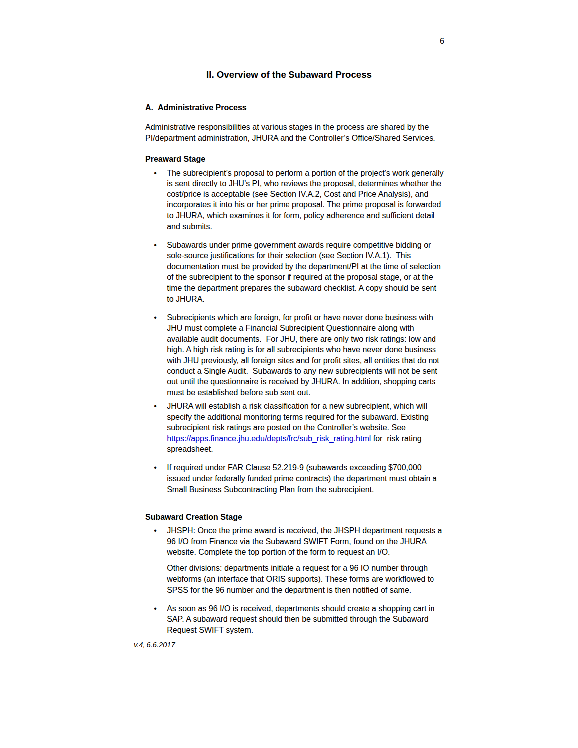6
II. Overview of the Subaward Process
A. Administrative Process
Administrative responsibilities at various stages in the process are shared by the PI/department administration, JHURA and the Controller’s Office/Shared Services.
Preaward Stage
The subrecipient’s proposal to perform a portion of the project’s work generally is sent directly to JHU’s PI, who reviews the proposal, determines whether the cost/price is acceptable (see Section IV.A.2, Cost and Price Analysis), and incorporates it into his or her prime proposal. The prime proposal is forwarded to JHURA, which examines it for form, policy adherence and sufficient detail and submits.
Subawards under prime government awards require competitive bidding or sole-source justifications for their selection (see Section IV.A.1). This documentation must be provided by the department/PI at the time of selection of the subrecipient to the sponsor if required at the proposal stage, or at the time the department prepares the subaward checklist. A copy should be sent to JHURA.
Subrecipients which are foreign, for profit or have never done business with JHU must complete a Financial Subrecipient Questionnaire along with available audit documents. For JHU, there are only two risk ratings: low and high. A high risk rating is for all subrecipients who have never done business with JHU previously, all foreign sites and for profit sites, all entities that do not conduct a Single Audit. Subawards to any new subrecipients will not be sent out until the questionnaire is received by JHURA. In addition, shopping carts must be established before sub sent out.
JHURA will establish a risk classification for a new subrecipient, which will specify the additional monitoring terms required for the subaward. Existing subrecipient risk ratings are posted on the Controller’s website. See https://apps.finance.jhu.edu/depts/frc/sub_risk_rating.html for risk rating spreadsheet.
If required under FAR Clause 52.219-9 (subawards exceeding $700,000 issued under federally funded prime contracts) the department must obtain a Small Business Subcontracting Plan from the subrecipient.
Subaward Creation Stage
JHSPH: Once the prime award is received, the JHSPH department requests a 96 I/O from Finance via the Subaward SWIFT Form, found on the JHURA website. Complete the top portion of the form to request an I/O.
Other divisions: departments initiate a request for a 96 IO number through webforms (an interface that ORIS supports). These forms are workflowed to SPSS for the 96 number and the department is then notified of same.
As soon as 96 I/O is received, departments should create a shopping cart in SAP. A subaward request should then be submitted through the Subaward Request SWIFT system.
v.4, 6.6.2017